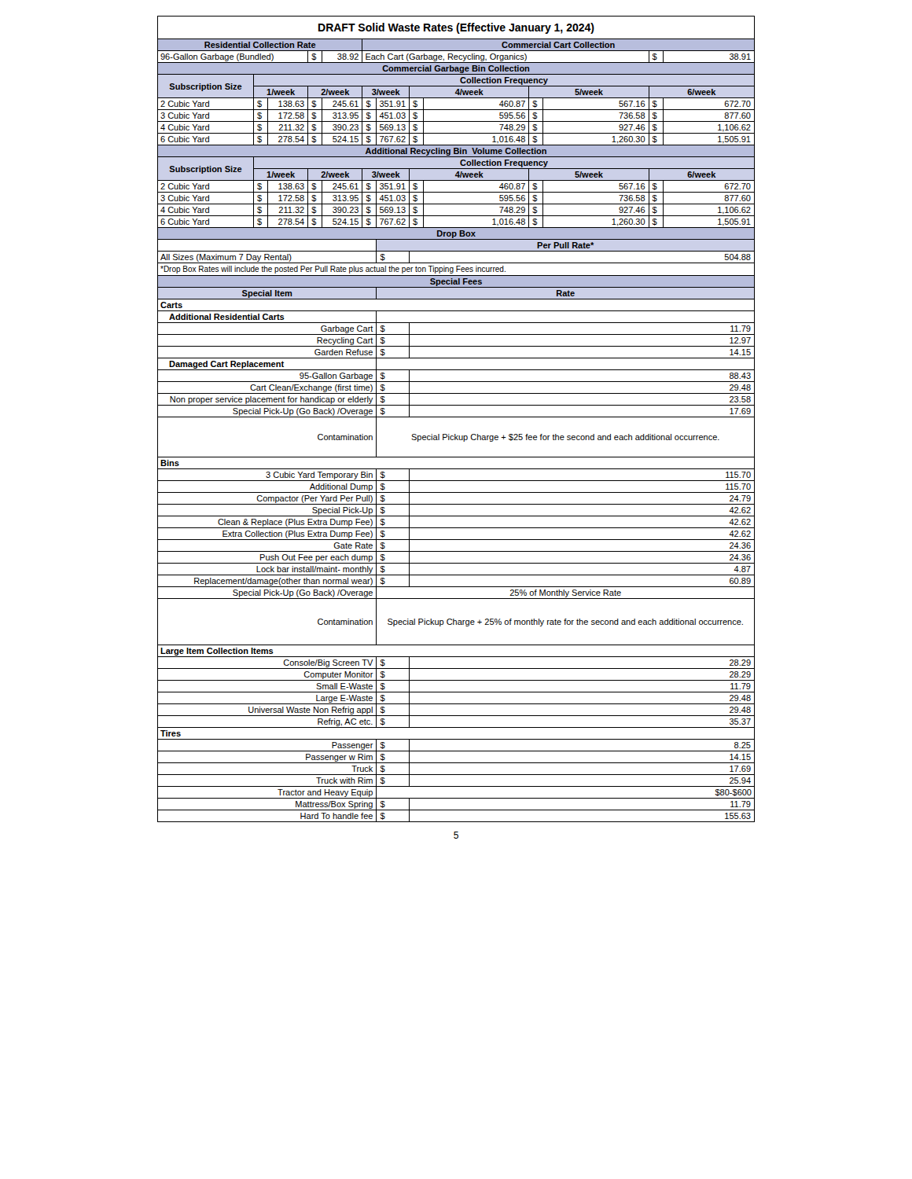| DRAFT Solid Waste Rates (Effective January 1, 2024) |
| Residential Collection Rate | Commercial Cart Collection |
| 96-Gallon Garbage (Bundled) | $ | 38.92 | Each Cart (Garbage, Recycling, Organics) | $ | 38.91 |
| Commercial Garbage Bin Collection |
| Subscription Size | Collection Frequency |
| 1/week | 2/week | 3/week | 4/week | 5/week | 6/week |
| 2 Cubic Yard | $ | 138.63 | $ | 245.61 | $ | 351.91 | $ | 460.87 | $ | 567.16 | $ | 672.70 |
| 3 Cubic Yard | $ | 172.58 | $ | 313.95 | $ | 451.03 | $ | 595.56 | $ | 736.58 | $ | 877.60 |
| 4 Cubic Yard | $ | 211.32 | $ | 390.23 | $ | 569.13 | $ | 748.29 | $ | 927.46 | $ | 1,106.62 |
| 6 Cubic Yard | $ | 278.54 | $ | 524.15 | $ | 767.62 | $ | 1,016.48 | $ | 1,260.30 | $ | 1,505.91 |
| Additional Recycling Bin Volume Collection |
| Subscription Size | Collection Frequency |
| 1/week | 2/week | 3/week | 4/week | 5/week | 6/week |
| 2 Cubic Yard | $ | 138.63 | $ | 245.61 | $ | 351.91 | $ | 460.87 | $ | 567.16 | $ | 672.70 |
| 3 Cubic Yard | $ | 172.58 | $ | 313.95 | $ | 451.03 | $ | 595.56 | $ | 736.58 | $ | 877.60 |
| 4 Cubic Yard | $ | 211.32 | $ | 390.23 | $ | 569.13 | $ | 748.29 | $ | 927.46 | $ | 1,106.62 |
| 6 Cubic Yard | $ | 278.54 | $ | 524.15 | $ | 767.62 | $ | 1,016.48 | $ | 1,260.30 | $ | 1,505.91 |
| Drop Box |
| | Per Pull Rate* |
| All Sizes (Maximum 7 Day Rental) | $ | 504.88 |
| *Drop Box Rates will include the posted Per Pull Rate plus actual the per ton Tipping Fees incurred. |
| Special Fees |
| Special Item | Rate |
| Carts |
| Additional Residential Carts | |
| Garbage Cart | $ | 11.79 |
| Recycling Cart | $ | 12.97 |
| Garden Refuse | $ | 14.15 |
| Damaged Cart Replacement | |
| 95-Gallon Garbage | $ | 88.43 |
| Cart Clean/Exchange (first time) | $ | 29.48 |
| Non proper service placement for handicap or elderly | $ | 23.58 |
| Special Pick-Up (Go Back) /Overage | $ | 17.69 |
| Contamination | Special Pickup Charge + $25 fee for the second and each additional occurrence. |
| Bins |
| 3 Cubic Yard Temporary Bin | $ | 115.70 |
| Additional Dump | $ | 115.70 |
| Compactor (Per Yard Per Pull) | $ | 24.79 |
| Special Pick-Up | $ | 42.62 |
| Clean & Replace (Plus Extra Dump Fee) | $ | 42.62 |
| Extra Collection (Plus Extra Dump Fee) | $ | 42.62 |
| Gate Rate | $ | 24.36 |
| Push Out Fee per each dump | $ | 24.36 |
| Lock bar install/maint- monthly | $ | 4.87 |
| Replacement/damage(other than normal wear) | $ | 60.89 |
| Special Pick-Up (Go Back) /Overage | 25% of Monthly Service Rate |
| Contamination | Special Pickup Charge + 25% of monthly rate for the second and each additional occurrence. |
| Large Item Collection Items |
| Console/Big Screen TV | $ | 28.29 |
| Computer Monitor | $ | 28.29 |
| Small E-Waste | $ | 11.79 |
| Large E-Waste | $ | 29.48 |
| Universal Waste Non Refrig appl | $ | 29.48 |
| Refrig, AC etc. | $ | 35.37 |
| Tires |
| Passenger | $ | 8.25 |
| Passenger w Rim | $ | 14.15 |
| Truck | $ | 17.69 |
| Truck with Rim | $ | 25.94 |
| Tractor and Heavy Equip | $80-$600 |
| Mattress/Box Spring | $ | 11.79 |
| Hard To handle fee | $ | 155.63 |
5